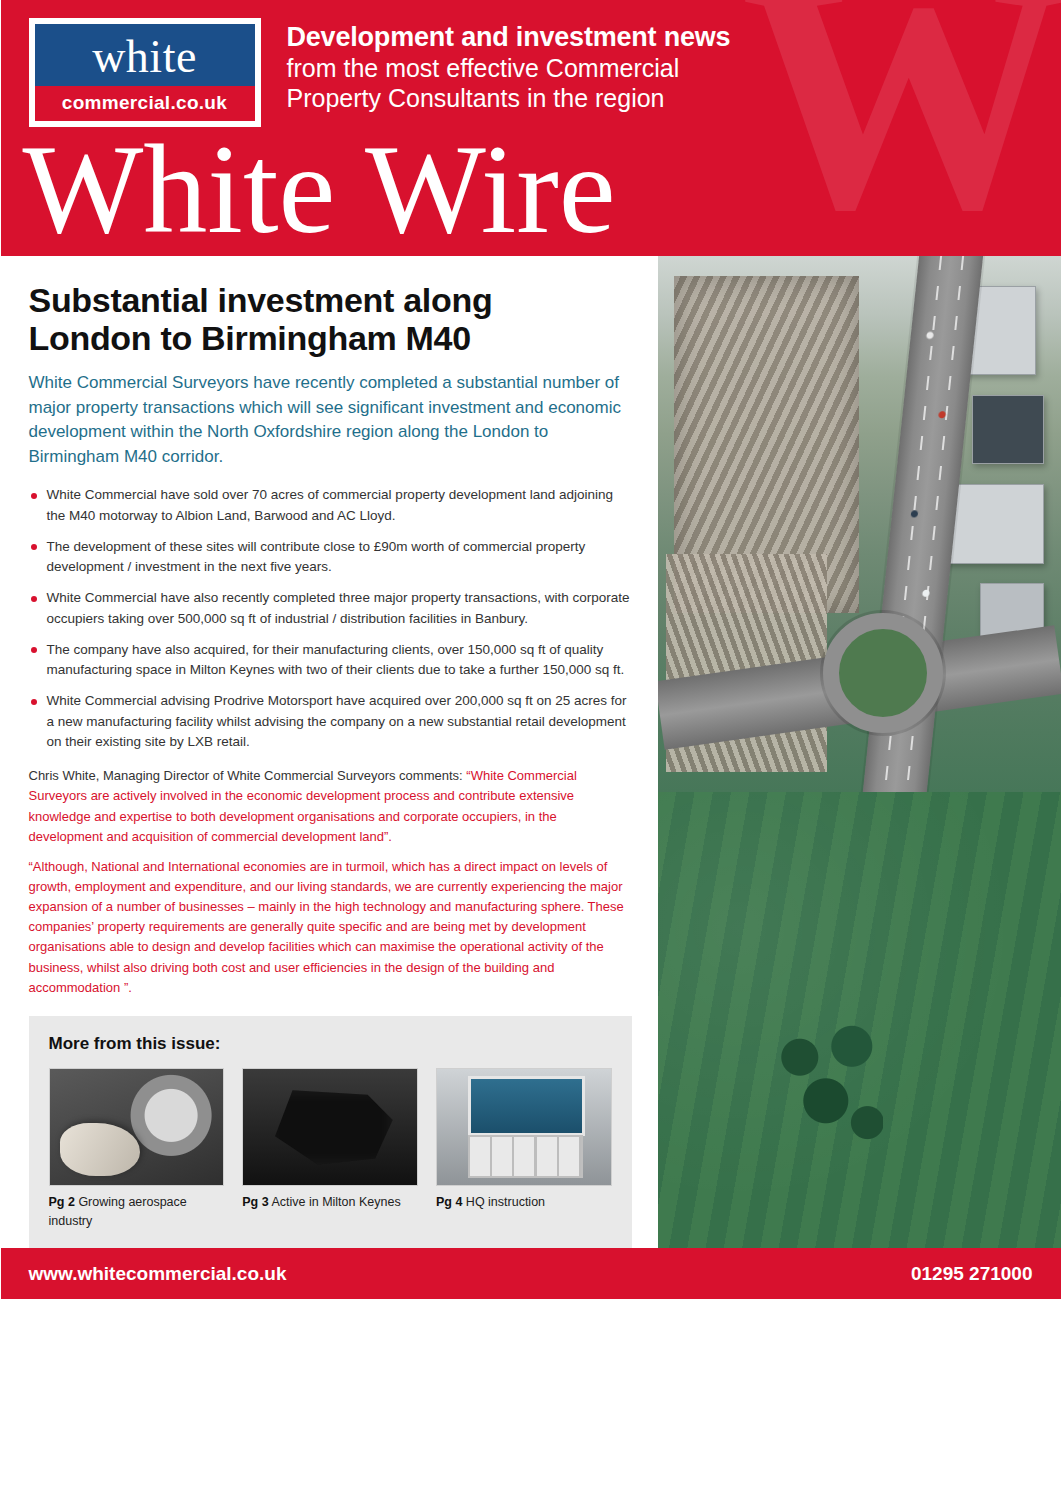white
commercial.co.uk
Development and investment news
from the most effective Commercial
Property Consultants in the region
White Wire
Substantial investment along
London to Birmingham M40
White Commercial Surveyors have recently completed a substantial number of major property transactions which will see significant investment and economic development within the North Oxfordshire region along the London to Birmingham M40 corridor.
White Commercial have sold over 70 acres of commercial property development land adjoining the M40 motorway to Albion Land, Barwood and AC Lloyd.
The development of these sites will contribute close to £90m worth of commercial property development / investment in the next five years.
White Commercial have also recently completed three major property transactions, with corporate occupiers taking over 500,000 sq ft of industrial / distribution facilities in Banbury.
The company have also acquired, for their manufacturing clients, over 150,000 sq ft of quality manufacturing space in Milton Keynes with two of their clients due to take a further 150,000 sq ft.
White Commercial advising Prodrive Motorsport have acquired over 200,000 sq ft on 25 acres for a new manufacturing facility whilst advising the company on a new substantial retail development on their existing site by LXB retail.
Chris White, Managing Director of White Commercial Surveyors comments: “White Commercial Surveyors are actively involved in the economic development process and contribute extensive knowledge and expertise to both development organisations and corporate occupiers, in the development and acquisition of commercial development land”.
“Although, National and International economies are in turmoil, which has a direct impact on levels of growth, employment and expenditure, and our living standards, we are currently experiencing the major expansion of a number of businesses – mainly in the high technology and manufacturing sphere. These companies’ property requirements are generally quite specific and are being met by development organisations able to design and develop facilities which can maximise the operational activity of the business, whilst also driving both cost and user efficiencies in the design of the building and accommodation ”.
More from this issue:
Pg 2 Growing aerospace industry
Pg 3 Active in Milton Keynes
Pg 4 HQ instruction
www.whitecommercial.co.uk
01295 271000